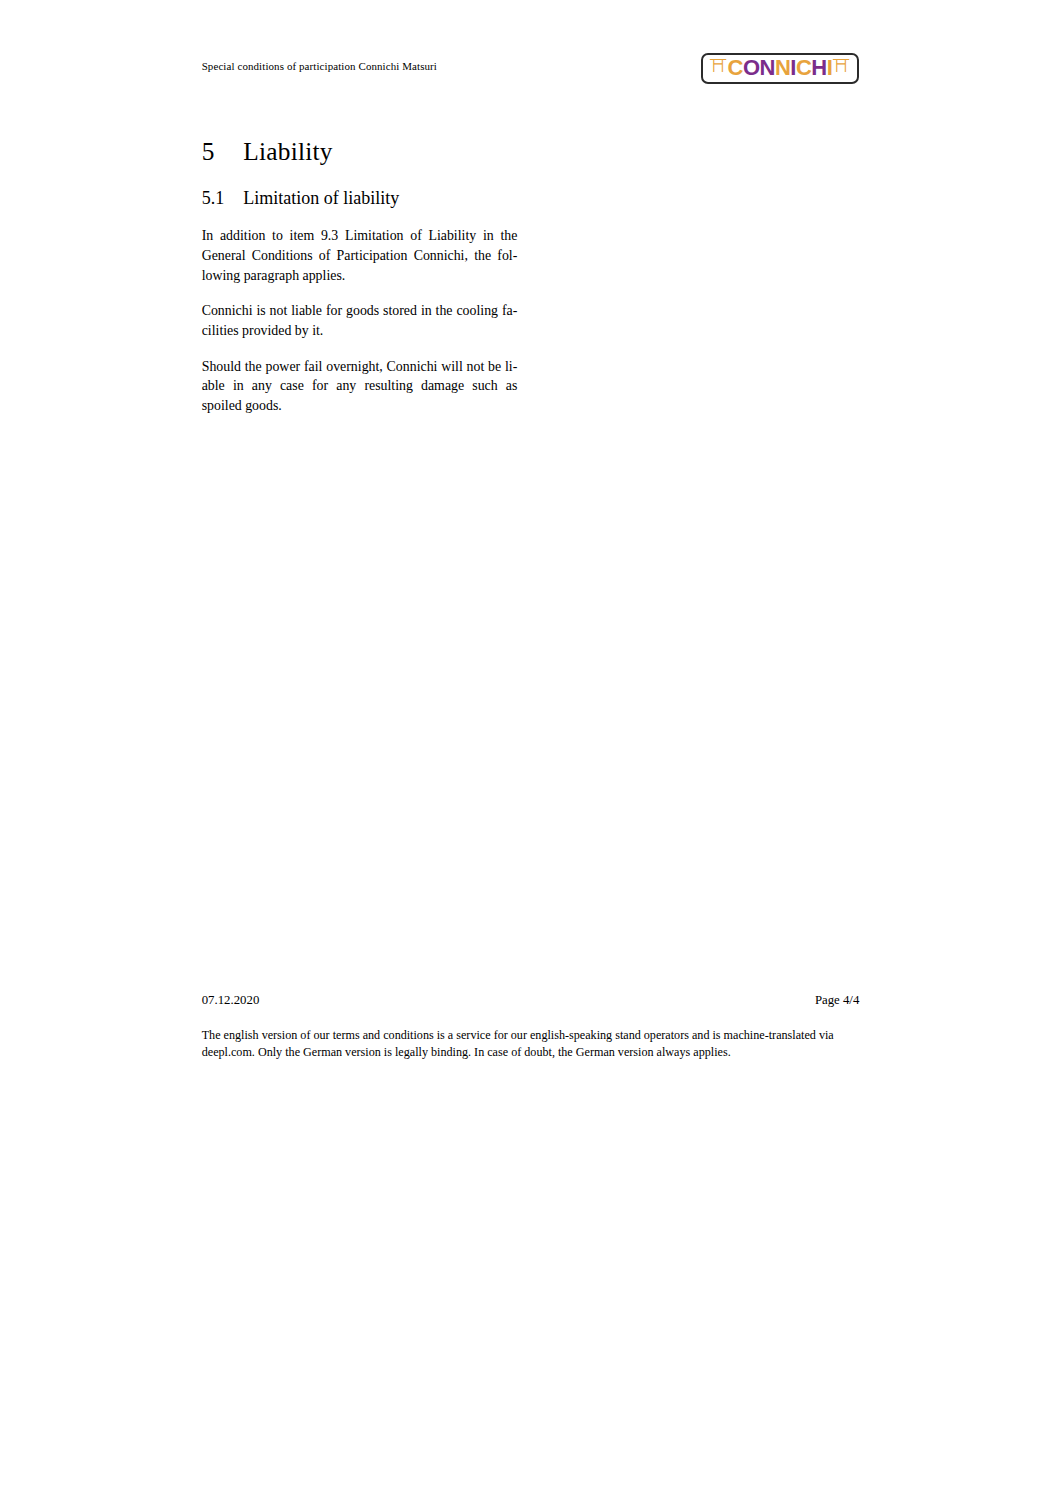Special conditions of participation Connichi Matsuri
⛩CON NICHI⛩
5 Liability
5.1 Limitation of liability
In addition to item 9.3 Limitation of Liability in the General Conditions of Participation Connichi, the following paragraph applies.
Connichi is not liable for goods stored in the cooling facilities provided by it.
Should the power fail overnight, Connichi will not be liable in any case for any resulting damage such as spoiled goods.
07.12.2020 Page 4/4
The english version of our terms and conditions is a service for our english-speaking stand operators and is machine-translated via deepl.com. Only the German version is legally binding. In case of doubt, the German version always applies.